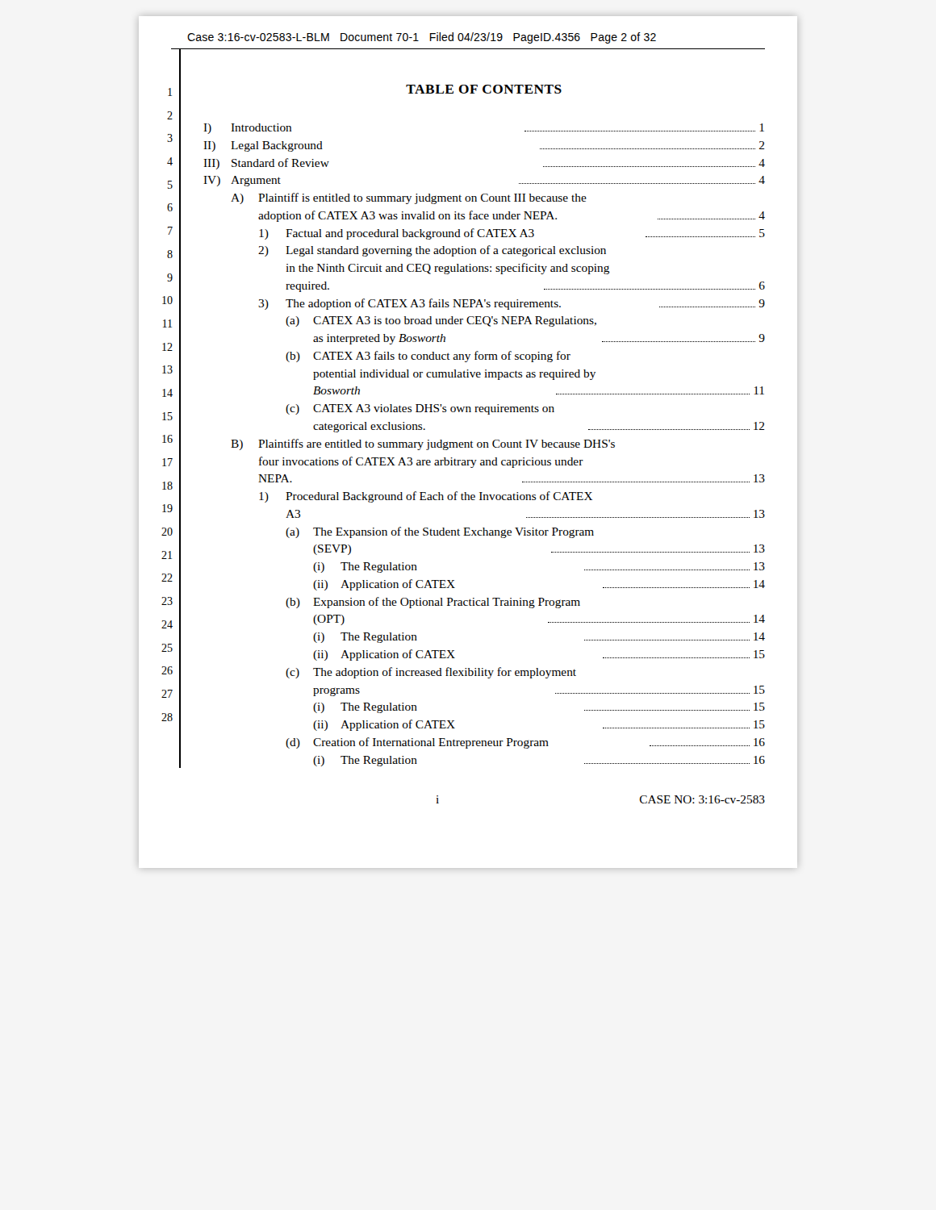Case 3:16-cv-02583-L-BLM Document 70-1 Filed 04/23/19 PageID.4356 Page 2 of 32
1
2
3
4
5
6
7
8
9
10
11
12
13
14
15
16
17
18
19
20
21
22
23
24
25
26
27
28
TABLE OF CONTENTS
| I) | Introduction 1 |
| II) | Legal Background 2 |
| III) | Standard of Review 4 |
| IV) | Argument 4 |
| | A) | Plaintiff is entitled to summary judgment on Count III because the adoption of CATEX A3 was invalid on its face under NEPA. 4 |
| | 1) | Factual and procedural background of CATEX A3 5 |
| | 2) | Legal standard governing the adoption of a categorical exclusion in the Ninth Circuit and CEQ regulations: specificity and scoping required. 6 |
| | 3) | The adoption of CATEX A3 fails NEPA's requirements. 9 |
| | (a) | CATEX A3 is too broad under CEQ's NEPA Regulations, as interpreted by Bosworth 9 |
| | (b) | CATEX A3 fails to conduct any form of scoping for potential individual or cumulative impacts as required by Bosworth 11 |
| | (c) | CATEX A3 violates DHS's own requirements on categorical exclusions. 12 |
| | B) | Plaintiffs are entitled to summary judgment on Count IV because DHS's four invocations of CATEX A3 are arbitrary and capricious under NEPA. 13 |
| | 1) | Procedural Background of Each of the Invocations of CATEX A3 13 |
| | (a) | The Expansion of the Student Exchange Visitor Program (SEVP) 13 |
| | (i) | The Regulation 13 |
| | (ii) | Application of CATEX 14 |
| | (b) | Expansion of the Optional Practical Training Program (OPT) 14 |
| | (i) | The Regulation 14 |
| | (ii) | Application of CATEX 15 |
| | (c) | The adoption of increased flexibility for employment programs 15 |
| | (i) | The Regulation 15 |
| | (ii) | Application of CATEX 15 |
| | (d) | Creation of International Entrepreneur Program 16 |
| | (i) | The Regulation 16 |
i
CASE NO: 3:16-cv-2583